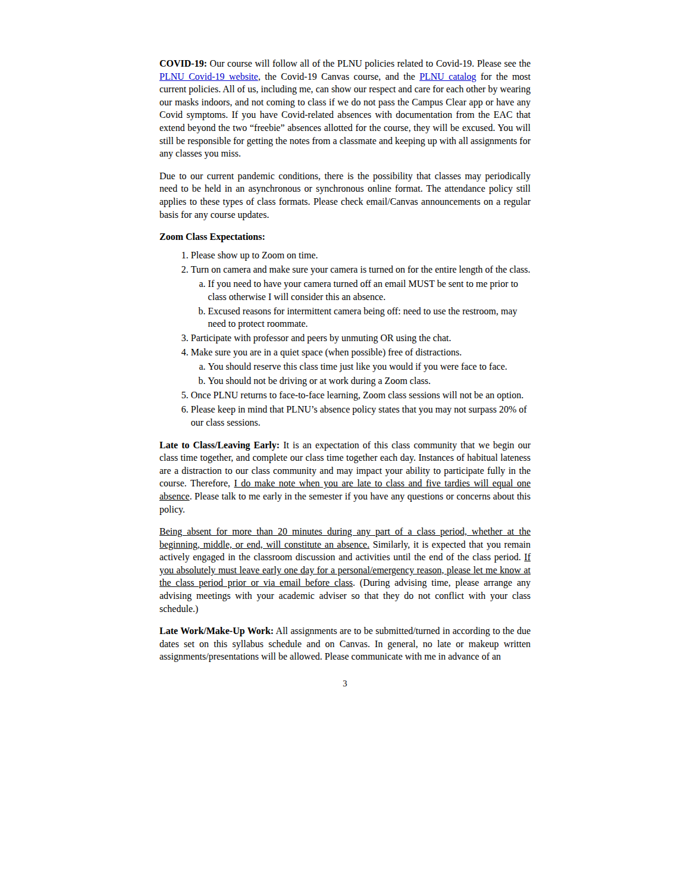COVID-19: Our course will follow all of the PLNU policies related to Covid-19. Please see the PLNU Covid-19 website, the Covid-19 Canvas course, and the PLNU catalog for the most current policies. All of us, including me, can show our respect and care for each other by wearing our masks indoors, and not coming to class if we do not pass the Campus Clear app or have any Covid symptoms. If you have Covid-related absences with documentation from the EAC that extend beyond the two “freebie” absences allotted for the course, they will be excused. You will still be responsible for getting the notes from a classmate and keeping up with all assignments for any classes you miss.
Due to our current pandemic conditions, there is the possibility that classes may periodically need to be held in an asynchronous or synchronous online format. The attendance policy still applies to these types of class formats. Please check email/Canvas announcements on a regular basis for any course updates.
Zoom Class Expectations:
Please show up to Zoom on time.
Turn on camera and make sure your camera is turned on for the entire length of the class.
If you need to have your camera turned off an email MUST be sent to me prior to class otherwise I will consider this an absence.
Excused reasons for intermittent camera being off: need to use the restroom, may need to protect roommate.
Participate with professor and peers by unmuting OR using the chat.
Make sure you are in a quiet space (when possible) free of distractions.
You should reserve this class time just like you would if you were face to face.
You should not be driving or at work during a Zoom class.
Once PLNU returns to face-to-face learning, Zoom class sessions will not be an option.
Please keep in mind that PLNU’s absence policy states that you may not surpass 20% of our class sessions.
Late to Class/Leaving Early: It is an expectation of this class community that we begin our class time together, and complete our class time together each day. Instances of habitual lateness are a distraction to our class community and may impact your ability to participate fully in the course. Therefore, I do make note when you are late to class and five tardies will equal one absence. Please talk to me early in the semester if you have any questions or concerns about this policy.
Being absent for more than 20 minutes during any part of a class period, whether at the beginning, middle, or end, will constitute an absence. Similarly, it is expected that you remain actively engaged in the classroom discussion and activities until the end of the class period. If you absolutely must leave early one day for a personal/emergency reason, please let me know at the class period prior or via email before class. (During advising time, please arrange any advising meetings with your academic adviser so that they do not conflict with your class schedule.)
Late Work/Make-Up Work: All assignments are to be submitted/turned in according to the due dates set on this syllabus schedule and on Canvas. In general, no late or makeup written assignments/presentations will be allowed. Please communicate with me in advance of an
3